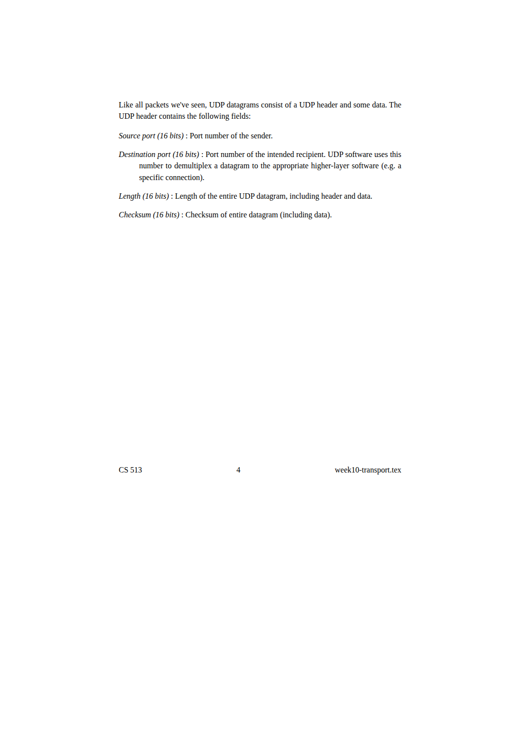Like all packets we've seen, UDP datagrams consist of a UDP header and some data. The UDP header contains the following fields:
Source port (16 bits)
: Port number of the sender.
Destination port (16 bits)
: Port number of the intended recipient. UDP software uses this number to demultiplex a datagram to the appropriate higher-layer software (e.g. a specific connection).
Length (16 bits)
: Length of the entire UDP datagram, including header and data.
Checksum (16 bits)
: Checksum of entire datagram (including data).
CS 513
4
week10-transport.tex